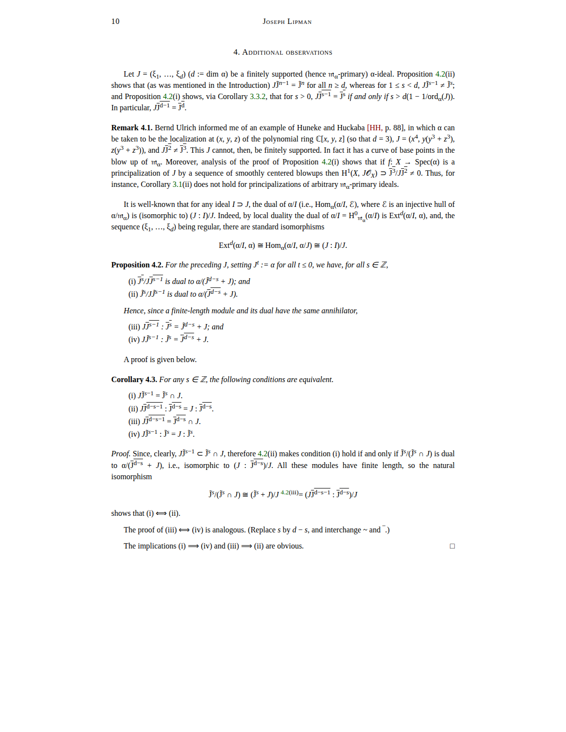10 Joseph Lipman
4. Additional observations
Let J = (ξ1, …, ξd) (d := dim α) be a finitely supported (hence 𝔪α-primary) α-ideal. Proposition 4.2(ii) shows that (as was mentioned in the Introduction) JJ̃n−1 = J̃n for all n ≥ d, whereas for 1 ≤ s < d, JJ̃s−1 ≠ J̃s; and Proposition 4.2(i) shows, via Corollary 3.3.2, that for s > 0, JJs−1 = Js if and only if s > d(1 − 1/ordα(J)). In particular, JJd−1 = Jd.
Remark 4.1. Bernd Ulrich informed me of an example of Huneke and Huckaba [HH, p. 88], in which α can be taken to be the localization at (x, y, z) of the polynomial ring ℂ[x, y, z] (so that d = 3), J = (x4, y(y3 + z3), z(y3 + z3)), and JJ2 ≠ J3. This J cannot, then, be finitely supported. In fact it has a curve of base points in the blow up of 𝔪α. Moreover, analysis of the proof of Proposition 4.2(i) shows that if f: X → Spec(α) is a principalization of J by a sequence of smoothly centered blowups then H1(X, J𝒪X) ⊃ J3/JJ2 ≠ 0. Thus, for instance, Corollary 3.1(ii) does not hold for principalizations of arbitrary 𝔪α-primary ideals.
It is well-known that for any ideal I ⊃ J, the dual of α/I (i.e., Homα(α/I, ℰ), where ℰ is an injective hull of α/𝔪α) is (isomorphic to) (J : I)/J. Indeed, by local duality the dual of α/I = H0𝔪α(α/I) is Extd(α/I, α), and, the sequence (ξ1, …, ξd) being regular, there are standard isomorphisms
Extd(α/I, α) ≅ Homα(α/I, α/J) ≅ (J : I)/J.
Proposition 4.2. For the preceding J, setting Jt := α for all t ≤ 0, we have, for all s ∈ ℤ,
Js/JJs−1 is dual to α/(J̃d−s + J); and
J̃s/JJ̃s−1 is dual to α/(Jd−s + J).
Hence, since a finite-length module and its dual have the same annihilator,
JJs−1 : Js = J̃d−s + J; and
JJ̃s−1 : J̃s = Jd−s + J.
A proof is given below.
Corollary 4.3. For any s ∈ ℤ, the following conditions are equivalent.
JJ̃s−1 = J̃s ∩ J.
JJd−s−1 : Jd−s = J : Jd−s.
JJd−s−1 = Jd−s ∩ J.
JJ̃s−1 : J̃s = J : J̃s.
Proof. Since, clearly, JJ̃s−1 ⊂ J̃s ∩ J, therefore 4.2(ii) makes condition (i) hold if and only if J̃s/(J̃s ∩ J) is dual to α/(Jd−s + J), i.e., isomorphic to (J : Jd−s)/J. All these modules have finite length, so the natural isomorphism
J̃s/(J̃s ∩ J) ≅ (J̃s + J)/J 4.2(iii)= (JJd−s−1 : Jd−s)/J
shows that (i) ⟺ (ii).
The proof of (iii) ⟺ (iv) is analogous. (Replace s by d − s, and interchange ~ and ‾.)
The implications (i) ⟹ (iv) and (iii) ⟹ (ii) are obvious. □